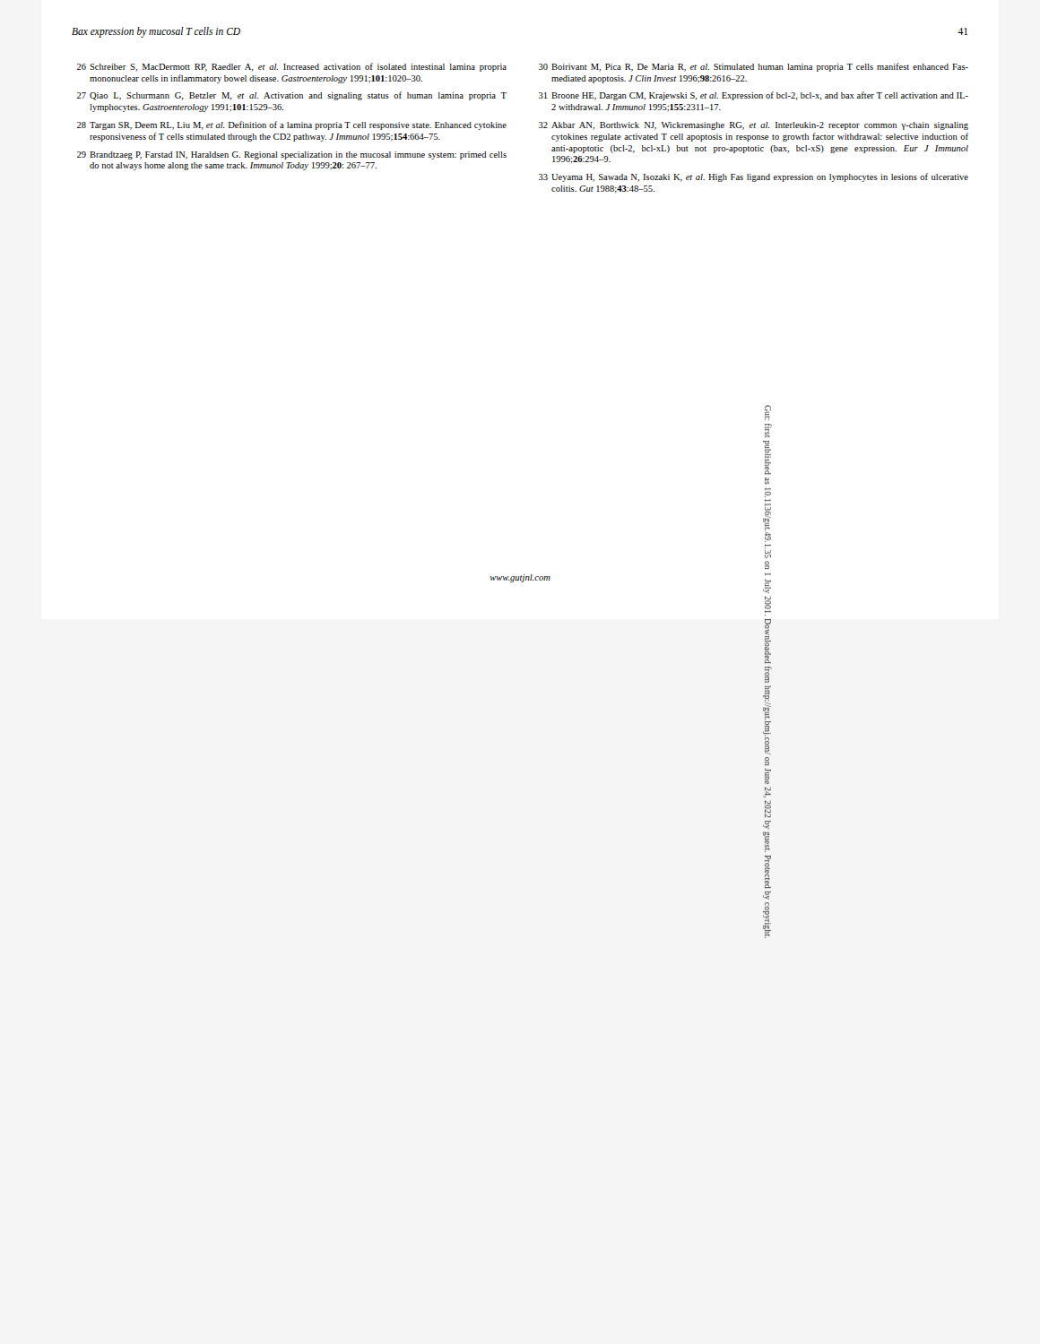Bax expression by mucosal T cells in CD 41
26 Schreiber S, MacDermott RP, Raedler A, et al. Increased activation of isolated intestinal lamina propria mononuclear cells in inflammatory bowel disease. Gastroenterology 1991;101:1020–30.
27 Qiao L, Schurmann G, Betzler M, et al. Activation and signaling status of human lamina propria T lymphocytes. Gastroenterology 1991;101:1529–36.
28 Targan SR, Deem RL, Liu M, et al. Definition of a lamina propria T cell responsive state. Enhanced cytokine responsiveness of T cells stimulated through the CD2 pathway. J Immunol 1995;154:664–75.
29 Brandtzaeg P, Farstad IN, Haraldsen G. Regional specialization in the mucosal immune system: primed cells do not always home along the same track. Immunol Today 1999;20: 267–77.
30 Boirivant M, Pica R, De Maria R, et al. Stimulated human lamina propria T cells manifest enhanced Fas-mediated apoptosis. J Clin Invest 1996;98:2616–22.
31 Broone HE, Dargan CM, Krajewski S, et al. Expression of bcl-2, bcl-x, and bax after T cell activation and IL-2 withdrawal. J Immunol 1995;155:2311–17.
32 Akbar AN, Borthwick NJ, Wickremasinghe RG, et al. Interleukin-2 receptor common γ-chain signaling cytokines regulate activated T cell apoptosis in response to growth factor withdrawal: selective induction of anti-apoptotic (bcl-2, bcl-xL) but not pro-apoptotic (bax, bcl-xS) gene expression. Eur J Immunol 1996;26:294–9.
33 Ueyama H, Sawada N, Isozaki K, et al. High Fas ligand expression on lymphocytes in lesions of ulcerative colitis. Gut 1988;43:48–55.
www.gutjnl.com
Gut: first published as 10.1136/gut.49.1.35 on 1 July 2001. Downloaded from http://gut.bmj.com/ on June 24, 2022 by guest. Protected by copyright.